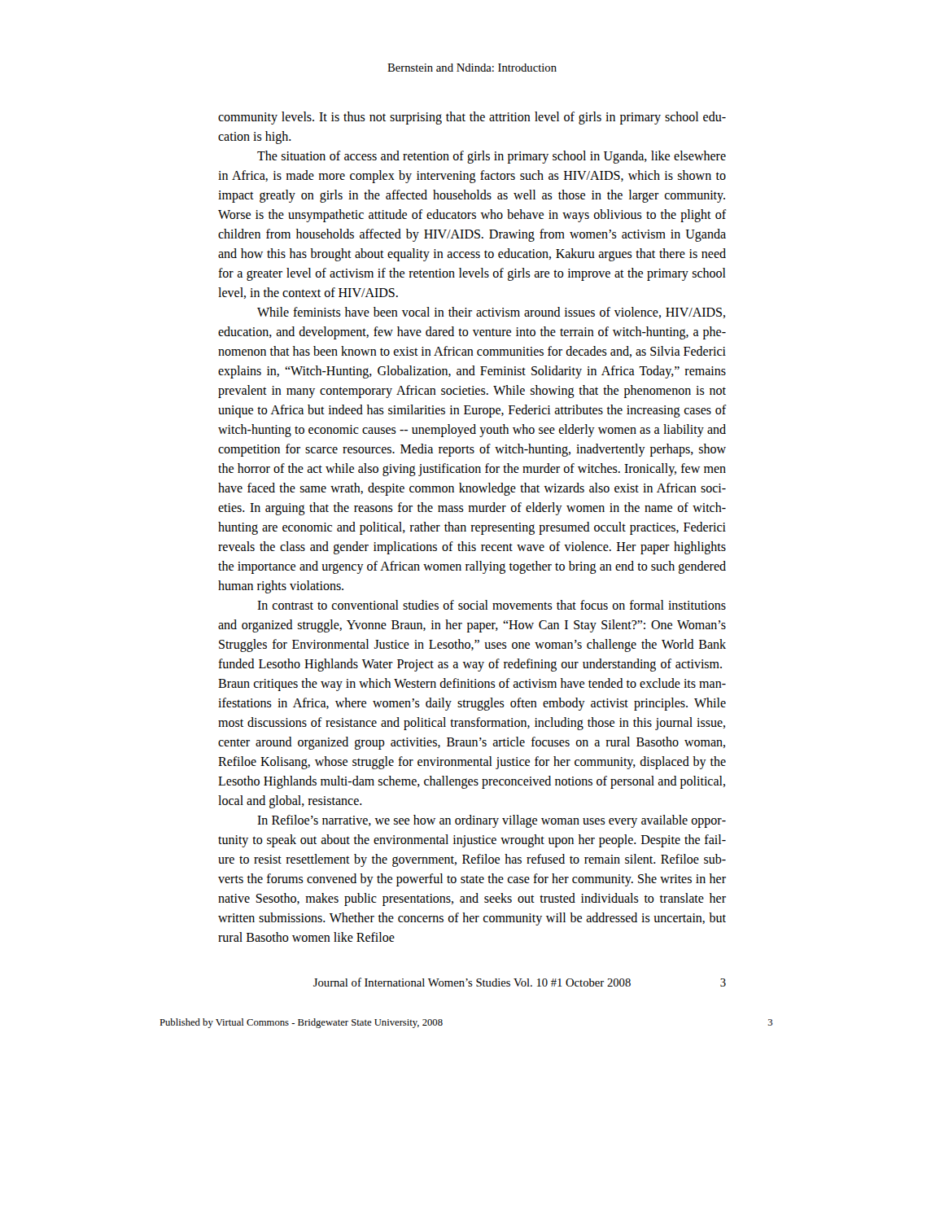Bernstein and Ndinda: Introduction
community levels. It is thus not surprising that the attrition level of girls in primary school education is high.
The situation of access and retention of girls in primary school in Uganda, like elsewhere in Africa, is made more complex by intervening factors such as HIV/AIDS, which is shown to impact greatly on girls in the affected households as well as those in the larger community. Worse is the unsympathetic attitude of educators who behave in ways oblivious to the plight of children from households affected by HIV/AIDS. Drawing from women’s activism in Uganda and how this has brought about equality in access to education, Kakuru argues that there is need for a greater level of activism if the retention levels of girls are to improve at the primary school level, in the context of HIV/AIDS.
While feminists have been vocal in their activism around issues of violence, HIV/AIDS, education, and development, few have dared to venture into the terrain of witch-hunting, a phenomenon that has been known to exist in African communities for decades and, as Silvia Federici explains in, “Witch-Hunting, Globalization, and Feminist Solidarity in Africa Today,” remains prevalent in many contemporary African societies. While showing that the phenomenon is not unique to Africa but indeed has similarities in Europe, Federici attributes the increasing cases of witch-hunting to economic causes -- unemployed youth who see elderly women as a liability and competition for scarce resources. Media reports of witch-hunting, inadvertently perhaps, show the horror of the act while also giving justification for the murder of witches. Ironically, few men have faced the same wrath, despite common knowledge that wizards also exist in African societies. In arguing that the reasons for the mass murder of elderly women in the name of witch-hunting are economic and political, rather than representing presumed occult practices, Federici reveals the class and gender implications of this recent wave of violence. Her paper highlights the importance and urgency of African women rallying together to bring an end to such gendered human rights violations.
In contrast to conventional studies of social movements that focus on formal institutions and organized struggle, Yvonne Braun, in her paper, “How Can I Stay Silent?”: One Woman’s Struggles for Environmental Justice in Lesotho,” uses one woman’s challenge the World Bank funded Lesotho Highlands Water Project as a way of redefining our understanding of activism. Braun critiques the way in which Western definitions of activism have tended to exclude its manifestations in Africa, where women’s daily struggles often embody activist principles. While most discussions of resistance and political transformation, including those in this journal issue, center around organized group activities, Braun’s article focuses on a rural Basotho woman, Refiloe Kolisang, whose struggle for environmental justice for her community, displaced by the Lesotho Highlands multi-dam scheme, challenges preconceived notions of personal and political, local and global, resistance.
In Refiloe’s narrative, we see how an ordinary village woman uses every available opportunity to speak out about the environmental injustice wrought upon her people. Despite the failure to resist resettlement by the government, Refiloe has refused to remain silent. Refiloe subverts the forums convened by the powerful to state the case for her community. She writes in her native Sesotho, makes public presentations, and seeks out trusted individuals to translate her written submissions. Whether the concerns of her community will be addressed is uncertain, but rural Basotho women like Refiloe
Journal of International Women’s Studies Vol. 10 #1 October 2008 3
Published by Virtual Commons - Bridgewater State University, 2008 3